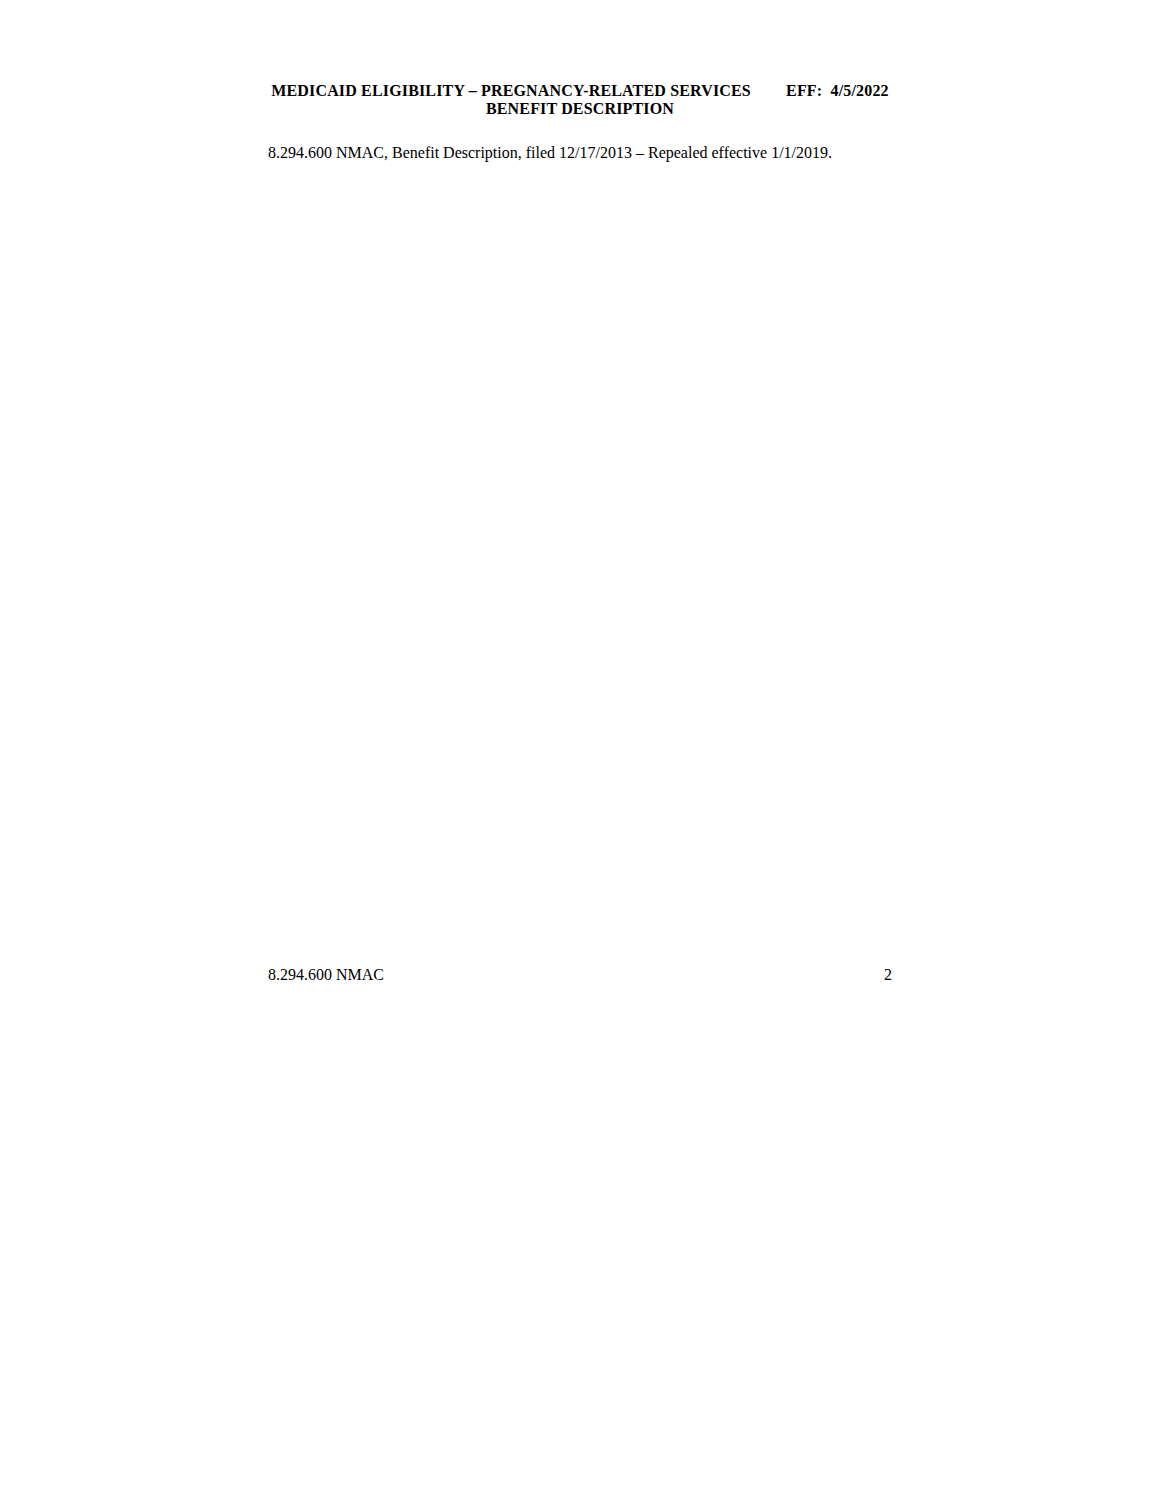Medicaid Eligibility – Pregnancy-Related ServicesEff: 4/5/2022 Benefit Description
8.294.600 NMAC, Benefit Description, filed 12/17/2013 – Repealed effective 1/1/2019.
8.294.600 NMAC 2